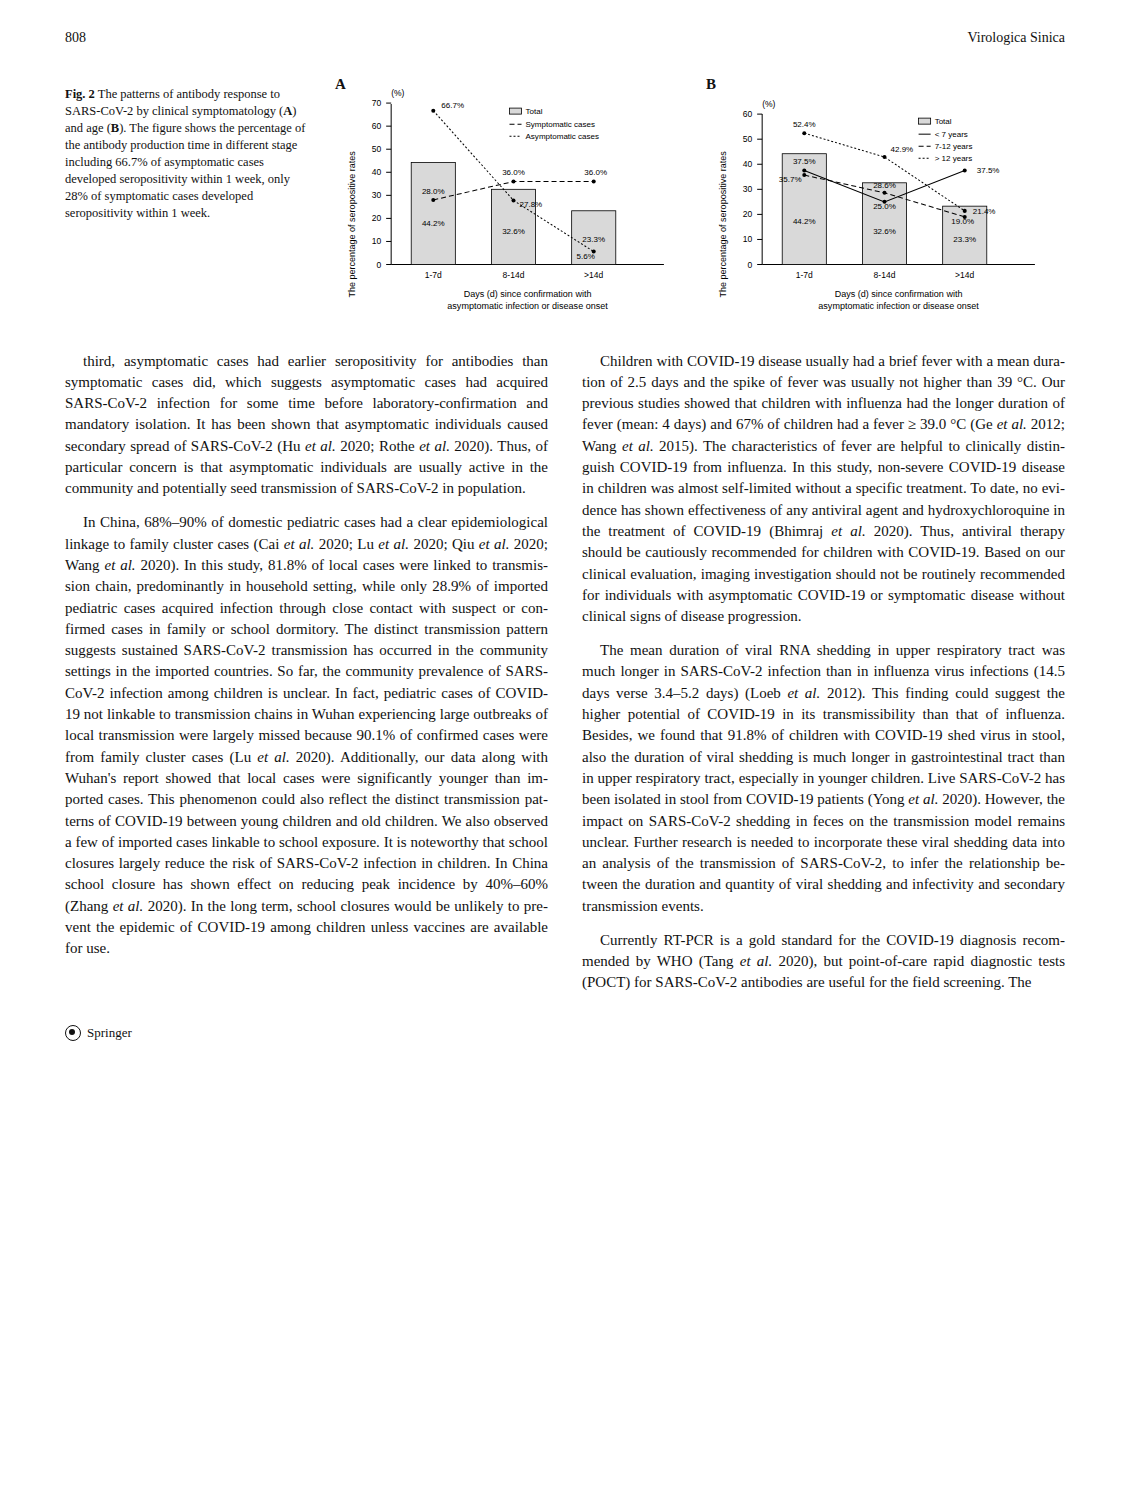808
Virologica Sinica
Fig. 2 The patterns of antibody response to SARS-CoV-2 by clinical symptomatology (A) and age (B). The figure shows the percentage of the antibody production time in different stage including 66.7% of asymptomatic cases developed seropositivity within 1 week, only 28% of symptomatic cases developed seropositivity within 1 week.
A 0 10 20 30 40 50 60 70 (%) The percentage of seropositive rates 44.2% 32.6% 23.3% 28.0% 36.0% 36.0% 66.7% 27.8% 5.6% 1-7d 8-14d >14d Days (d) since confirmation with asymptomatic infection or disease onset Total Symptomatic cases Asymptomatic cases
B 0 10 20 30 40 50 60 (%) The percentage of seropositive rates 44.2% 32.6% 23.3% 37.5% 25.0% 37.5% 35.7% 28.6% 19.0% 52.4% 42.9% 21.4% 1-7d 8-14d >14d Days (d) since confirmation with asymptomatic infection or disease onset Total < 7 years 7-12 years > 12 years
third, asymptomatic cases had earlier seropositivity for antibodies than symptomatic cases did, which suggests asymptomatic cases had acquired SARS-CoV-2 infection for some time before laboratory-confirmation and mandatory isolation. It has been shown that asymptomatic individuals caused secondary spread of SARS-CoV-2 (Hu et al. 2020; Rothe et al. 2020). Thus, of particular concern is that asymptomatic individuals are usually active in the community and potentially seed transmission of SARS-CoV-2 in population.
In China, 68%–90% of domestic pediatric cases had a clear epidemiological linkage to family cluster cases (Cai et al. 2020; Lu et al. 2020; Qiu et al. 2020; Wang et al. 2020). In this study, 81.8% of local cases were linked to transmission chain, predominantly in household setting, while only 28.9% of imported pediatric cases acquired infection through close contact with suspect or confirmed cases in family or school dormitory. The distinct transmission pattern suggests sustained SARS-CoV-2 transmission has occurred in the community settings in the imported countries. So far, the community prevalence of SARS-CoV-2 infection among children is unclear. In fact, pediatric cases of COVID-19 not linkable to transmission chains in Wuhan experiencing large outbreaks of local transmission were largely missed because 90.1% of confirmed cases were from family cluster cases (Lu et al. 2020). Additionally, our data along with Wuhan's report showed that local cases were significantly younger than imported cases. This phenomenon could also reflect the distinct transmission patterns of COVID-19 between young children and old children. We also observed a few of imported cases linkable to school exposure. It is noteworthy that school closures largely reduce the risk of SARS-CoV-2 infection in children. In China school closure has shown effect on reducing peak incidence by 40%–60% (Zhang et al. 2020). In the long term, school closures would be unlikely to prevent the epidemic of COVID-19 among children unless vaccines are available for use.
Children with COVID-19 disease usually had a brief fever with a mean duration of 2.5 days and the spike of fever was usually not higher than 39 °C. Our previous studies showed that children with influenza had the longer duration of fever (mean: 4 days) and 67% of children had a fever ≥ 39.0 °C (Ge et al. 2012; Wang et al. 2015). The characteristics of fever are helpful to clinically distinguish COVID-19 from influenza. In this study, non-severe COVID-19 disease in children was almost self-limited without a specific treatment. To date, no evidence has shown effectiveness of any antiviral agent and hydroxychloroquine in the treatment of COVID-19 (Bhimraj et al. 2020). Thus, antiviral therapy should be cautiously recommended for children with COVID-19. Based on our clinical evaluation, imaging investigation should not be routinely recommended for individuals with asymptomatic COVID-19 or symptomatic disease without clinical signs of disease progression.
The mean duration of viral RNA shedding in upper respiratory tract was much longer in SARS-CoV-2 infection than in influenza virus infections (14.5 days verse 3.4–5.2 days) (Loeb et al. 2012). This finding could suggest the higher potential of COVID-19 in its transmissibility than that of influenza. Besides, we found that 91.8% of children with COVID-19 shed virus in stool, also the duration of viral shedding is much longer in gastrointestinal tract than in upper respiratory tract, especially in younger children. Live SARS-CoV-2 has been isolated in stool from COVID-19 patients (Yong et al. 2020). However, the impact on SARS-CoV-2 shedding in feces on the transmission model remains unclear. Further research is needed to incorporate these viral shedding data into an analysis of the transmission of SARS-CoV-2, to infer the relationship between the duration and quantity of viral shedding and infectivity and secondary transmission events.
Currently RT-PCR is a gold standard for the COVID-19 diagnosis recommended by WHO (Tang et al. 2020), but point-of-care rapid diagnostic tests (POCT) for SARS-CoV-2 antibodies are useful for the field screening. The
Springer